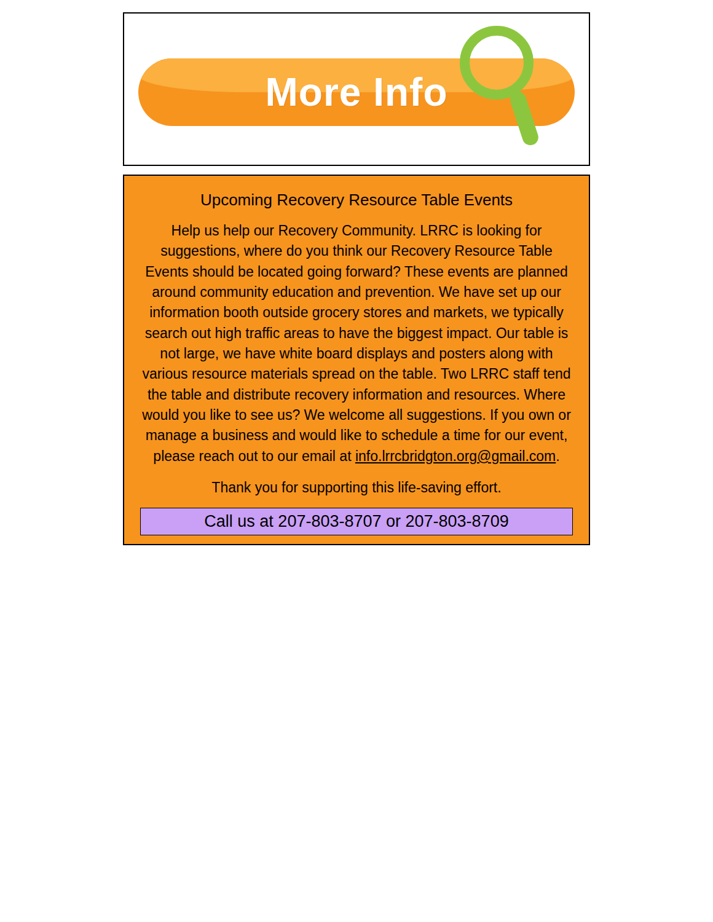More Info
Upcoming Recovery Resource Table Events
Help us help our Recovery Community. LRRC is looking for suggestions, where do you think our Recovery Resource Table Events should be located going forward? These events are planned around community education and prevention. We have set up our information booth outside grocery stores and markets, we typically search out high traffic areas to have the biggest impact. Our table is not large, we have white board displays and posters along with various resource materials spread on the table. Two LRRC staff tend the table and distribute recovery information and resources. Where would you like to see us? We welcome all suggestions. If you own or manage a business and would like to schedule a time for our event, please reach out to our email at info.lrrcbridgton.org@gmail.com.
Thank you for supporting this life-saving effort.
Call us at 207-803-8707 or 207-803-8709